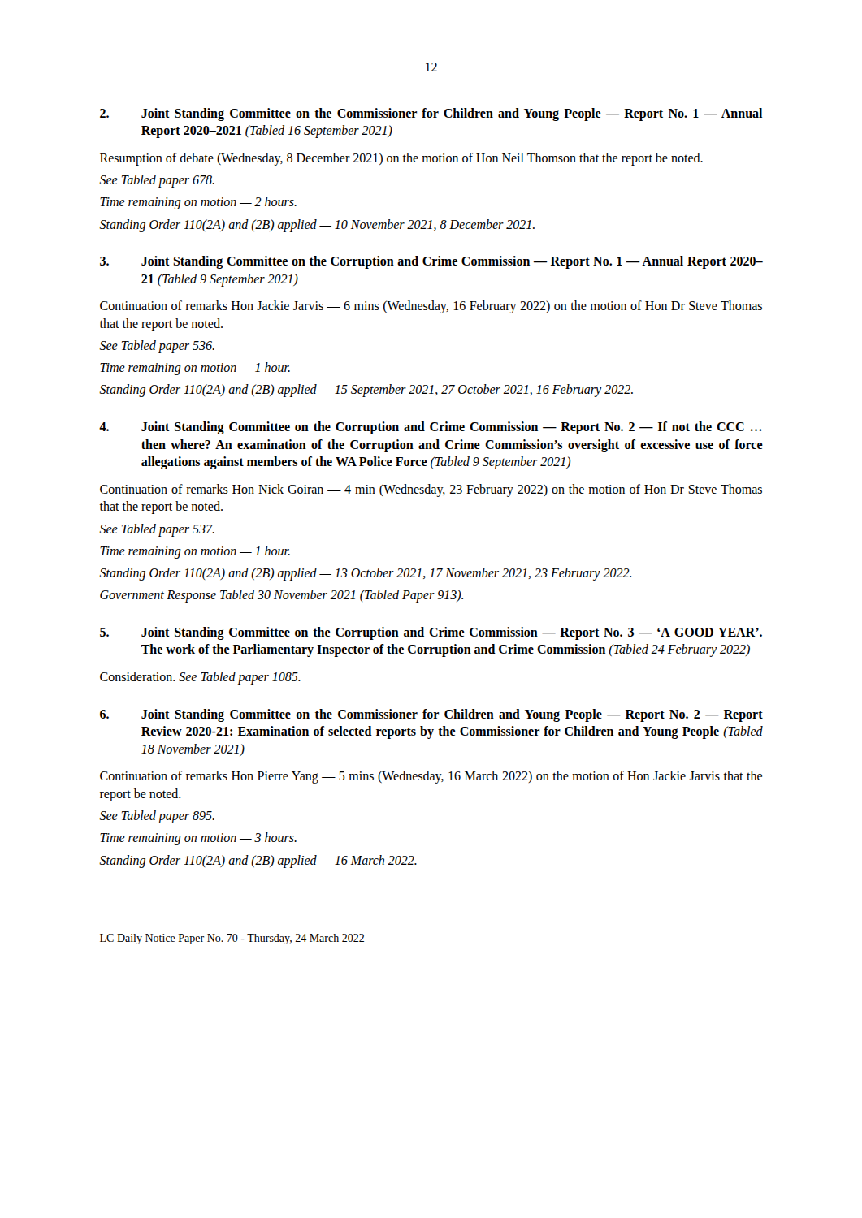12
2. Joint Standing Committee on the Commissioner for Children and Young People — Report No. 1 — Annual Report 2020–2021 (Tabled 16 September 2021)
Resumption of debate (Wednesday, 8 December 2021) on the motion of Hon Neil Thomson that the report be noted.
See Tabled paper 678.
Time remaining on motion — 2 hours.
Standing Order 110(2A) and (2B) applied — 10 November 2021, 8 December 2021.
3. Joint Standing Committee on the Corruption and Crime Commission — Report No. 1 — Annual Report 2020–21 (Tabled 9 September 2021)
Continuation of remarks Hon Jackie Jarvis — 6 mins (Wednesday, 16 February 2022) on the motion of Hon Dr Steve Thomas that the report be noted.
See Tabled paper 536.
Time remaining on motion — 1 hour.
Standing Order 110(2A) and (2B) applied — 15 September 2021, 27 October 2021, 16 February 2022.
4. Joint Standing Committee on the Corruption and Crime Commission — Report No. 2 — If not the CCC … then where? An examination of the Corruption and Crime Commission’s oversight of excessive use of force allegations against members of the WA Police Force (Tabled 9 September 2021)
Continuation of remarks Hon Nick Goiran — 4 min (Wednesday, 23 February 2022) on the motion of Hon Dr Steve Thomas that the report be noted.
See Tabled paper 537.
Time remaining on motion — 1 hour.
Standing Order 110(2A) and (2B) applied — 13 October 2021, 17 November 2021, 23 February 2022.
Government Response Tabled 30 November 2021 (Tabled Paper 913).
5. Joint Standing Committee on the Corruption and Crime Commission — Report No. 3 — ‘A GOOD YEAR’. The work of the Parliamentary Inspector of the Corruption and Crime Commission (Tabled 24 February 2022)
Consideration. See Tabled paper 1085.
6. Joint Standing Committee on the Commissioner for Children and Young People — Report No. 2 — Report Review 2020-21: Examination of selected reports by the Commissioner for Children and Young People (Tabled 18 November 2021)
Continuation of remarks Hon Pierre Yang — 5 mins (Wednesday, 16 March 2022) on the motion of Hon Jackie Jarvis that the report be noted.
See Tabled paper 895.
Time remaining on motion — 3 hours.
Standing Order 110(2A) and (2B) applied — 16 March 2022.
LC Daily Notice Paper No. 70 - Thursday, 24 March 2022